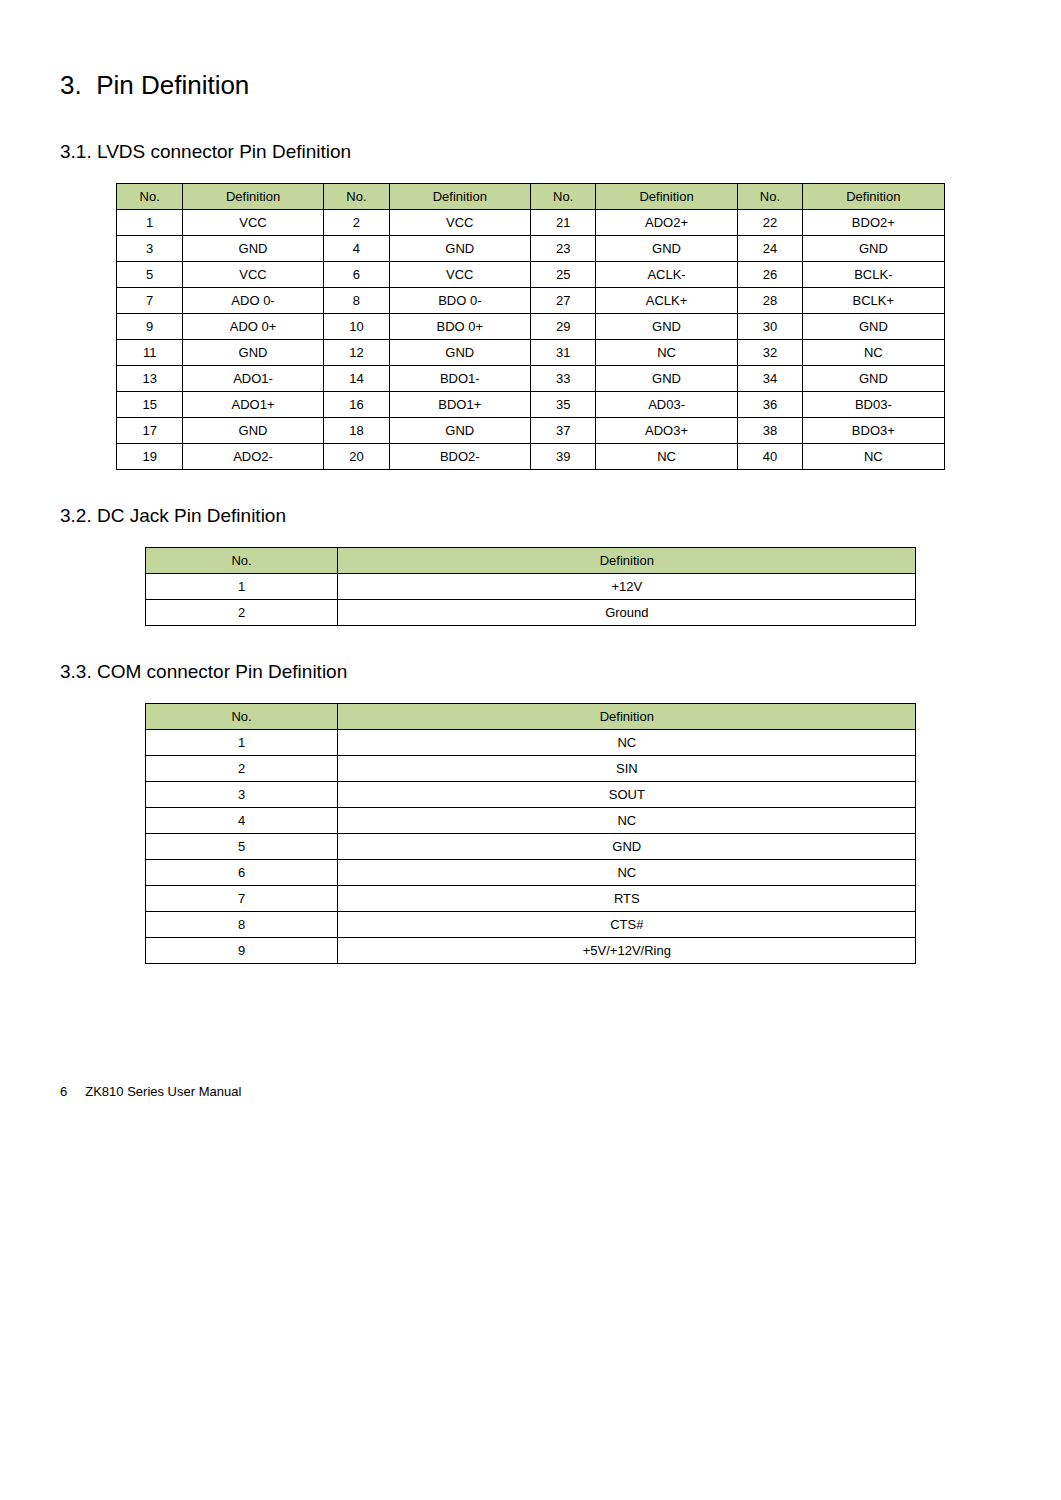3. Pin Definition
3.1. LVDS connector Pin Definition
| No. | Definition | No. | Definition | No. | Definition | No. | Definition |
| --- | --- | --- | --- | --- | --- | --- | --- |
| 1 | VCC | 2 | VCC | 21 | ADO2+ | 22 | BDO2+ |
| 3 | GND | 4 | GND | 23 | GND | 24 | GND |
| 5 | VCC | 6 | VCC | 25 | ACLK- | 26 | BCLK- |
| 7 | ADO 0- | 8 | BDO 0- | 27 | ACLK+ | 28 | BCLK+ |
| 9 | ADO 0+ | 10 | BDO 0+ | 29 | GND | 30 | GND |
| 11 | GND | 12 | GND | 31 | NC | 32 | NC |
| 13 | ADO1- | 14 | BDO1- | 33 | GND | 34 | GND |
| 15 | ADO1+ | 16 | BDO1+ | 35 | AD03- | 36 | BD03- |
| 17 | GND | 18 | GND | 37 | ADO3+ | 38 | BDO3+ |
| 19 | ADO2- | 20 | BDO2- | 39 | NC | 40 | NC |
3.2. DC Jack Pin Definition
| No. | Definition |
| --- | --- |
| 1 | +12V |
| 2 | Ground |
3.3. COM connector Pin Definition
| No. | Definition |
| --- | --- |
| 1 | NC |
| 2 | SIN |
| 3 | SOUT |
| 4 | NC |
| 5 | GND |
| 6 | NC |
| 7 | RTS |
| 8 | CTS# |
| 9 | +5V/+12V/Ring |
6 ZK810 Series User Manual